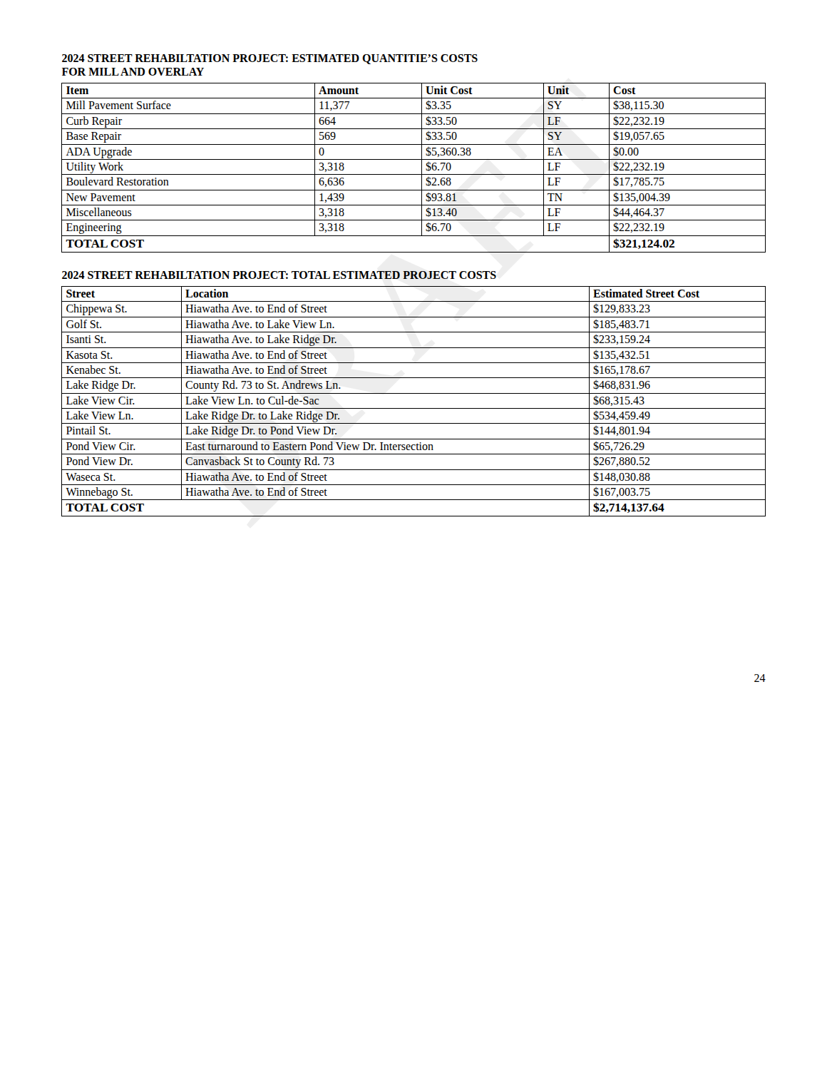DRAFT
2024 STREET REHABILTATION PROJECT: ESTIMATED QUANTITIE’S COSTS
FOR MILL AND OVERLAY
| Item | Amount | Unit Cost | Unit | Cost |
| --- | --- | --- | --- | --- |
| Mill Pavement Surface | 11,377 | $3.35 | SY | $38,115.30 |
| Curb Repair | 664 | $33.50 | LF | $22,232.19 |
| Base Repair | 569 | $33.50 | SY | $19,057.65 |
| ADA Upgrade | 0 | $5,360.38 | EA | $0.00 |
| Utility Work | 3,318 | $6.70 | LF | $22,232.19 |
| Boulevard Restoration | 6,636 | $2.68 | LF | $17,785.75 |
| New Pavement | 1,439 | $93.81 | TN | $135,004.39 |
| Miscellaneous | 3,318 | $13.40 | LF | $44,464.37 |
| Engineering | 3,318 | $6.70 | LF | $22,232.19 |
| TOTAL COST | $321,124.02 |
2024 STREET REHABILTATION PROJECT: TOTAL ESTIMATED PROJECT COSTS
| Street | Location | Estimated Street Cost |
| --- | --- | --- |
| Chippewa St. | Hiawatha Ave. to End of Street | $129,833.23 |
| Golf St. | Hiawatha Ave. to Lake View Ln. | $185,483.71 |
| Isanti St. | Hiawatha Ave. to Lake Ridge Dr. | $233,159.24 |
| Kasota St. | Hiawatha Ave. to End of Street | $135,432.51 |
| Kenabec St. | Hiawatha Ave. to End of Street | $165,178.67 |
| Lake Ridge Dr. | County Rd. 73 to St. Andrews Ln. | $468,831.96 |
| Lake View Cir. | Lake View Ln. to Cul-de-Sac | $68,315.43 |
| Lake View Ln. | Lake Ridge Dr. to Lake Ridge Dr. | $534,459.49 |
| Pintail St. | Lake Ridge Dr. to Pond View Dr. | $144,801.94 |
| Pond View Cir. | East turnaround to Eastern Pond View Dr. Intersection | $65,726.29 |
| Pond View Dr. | Canvasback St to County Rd. 73 | $267,880.52 |
| Waseca St. | Hiawatha Ave. to End of Street | $148,030.88 |
| Winnebago St. | Hiawatha Ave. to End of Street | $167,003.75 |
| TOTAL COST | $2,714,137.64 |
24